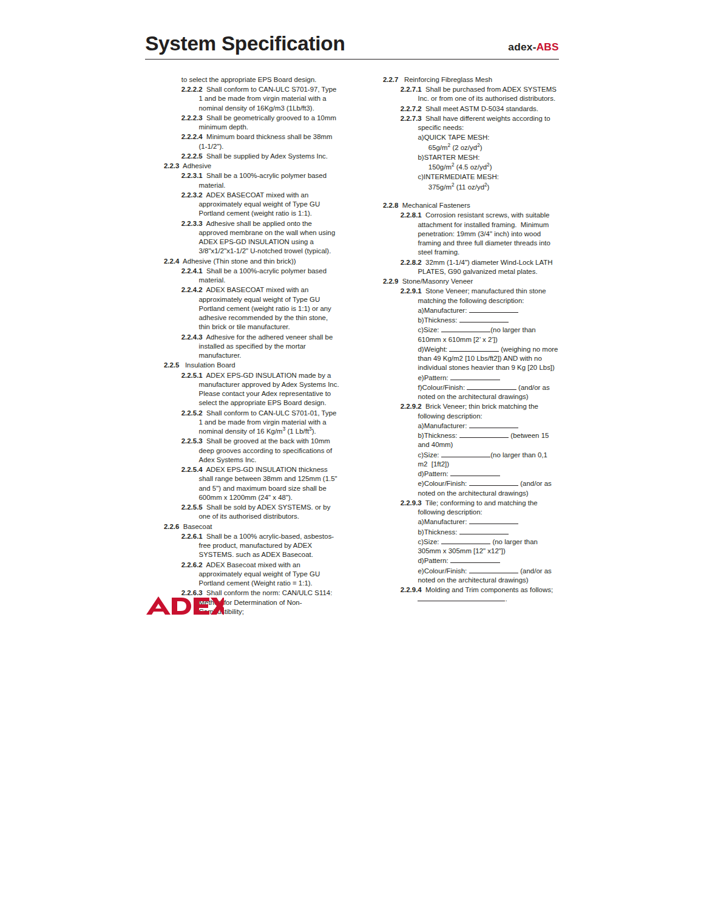System Specification
adex-ABS
to select the appropriate EPS Board design.
2.2.2.2 Shall conform to CAN-ULC S701-97, Type 1 and be made from virgin material with a nominal density of 16Kg/m3 (1Lb/ft3).
2.2.2.3 Shall be geometrically grooved to a 10mm minimum depth.
2.2.2.4 Minimum board thickness shall be 38mm (1-1/2").
2.2.2.5 Shall be supplied by Adex Systems Inc.
2.2.3 Adhesive
2.2.3.1 Shall be a 100%-acrylic polymer based material.
2.2.3.2 ADEX BASECOAT mixed with an approximately equal weight of Type GU Portland cement (weight ratio is 1:1).
2.2.3.3 Adhesive shall be applied onto the approved membrane on the wall when using ADEX EPS-GD INSULATION using a 3/8"x1/2"x1-1/2" U-notched trowel (typical).
2.2.4 Adhesive (Thin stone and thin brick))
2.2.4.1 Shall be a 100%-acrylic polymer based material.
2.2.4.2 ADEX BASECOAT mixed with an approximately equal weight of Type GU Portland cement (weight ratio is 1:1) or any adhesive recommended by the thin stone, thin brick or tile manufacturer.
2.2.4.3 Adhesive for the adhered veneer shall be installed as specified by the mortar manufacturer.
2.2.5 Insulation Board
2.2.5.1 ADEX EPS-GD INSULATION made by a manufacturer approved by Adex Systems Inc. Please contact your Adex representative to select the appropriate EPS Board design.
2.2.5.2 Shall conform to CAN-ULC S701-01, Type 1 and be made from virgin material with a nominal density of 16 Kg/m3 (1 Lb/ft3).
2.2.5.3 Shall be grooved at the back with 10mm deep grooves according to specifications of Adex Systems Inc.
2.2.5.4 ADEX EPS-GD INSULATION thickness shall range between 38mm and 125mm (1.5" and 5") and maximum board size shall be 600mm x 1200mm (24" x 48").
2.2.5.5 Shall be sold by ADEX SYSTEMS. or by one of its authorised distributors.
2.2.6 Basecoat
2.2.6.1 Shall be a 100% acrylic-based, asbestos-free product, manufactured by ADEX SYSTEMS. such as ADEX Basecoat.
2.2.6.2 ADEX Basecoat mixed with an approximately equal weight of Type GU Portland cement (Weight ratio = 1:1).
2.2.6.3 Shall conform the norm: CAN/ULC S114: Method for Determination of Non-Combustibility;
2.2.7 Reinforcing Fibreglass Mesh
2.2.7.1 Shall be purchased from ADEX SYSTEMS Inc. or from one of its authorised distributors.
2.2.7.2 Shall meet ASTM D-5034 standards.
2.2.7.3 Shall have different weights according to specific needs:
a)QUICK TAPE MESH:
65g/m2 (2 oz/yd2)
b)STARTER MESH:
150g/m2 (4.5 oz/yd2)
c)INTERMEDIATE MESH:
375g/m2 (11 oz/yd2)
2.2.8 Mechanical Fasteners
2.2.8.1 Corrosion resistant screws, with suitable attachment for installed framing. Minimum penetration: 19mm (3/4" inch) into wood framing and three full diameter threads into steel framing.
2.2.8.2 32mm (1-1/4") diameter Wind-Lock LATH PLATES, G90 galvanized metal plates.
2.2.9 Stone/Masonry Veneer
2.2.9.1 Stone Veneer; manufactured thin stone matching the following description:
a)Manufacturer:
b)Thickness:
c)Size: (no larger than 610mm x 610mm [2’ x 2’])
d)Weight: (weighing no more than 49 Kg/m2 [10 Lbs/ft2]) AND with no individual stones heavier than 9 Kg [20 Lbs])
e)Pattern:
f)Colour/Finish: (and/or as noted on the architectural drawings)
2.2.9.2 Brick Veneer; thin brick matching the following description:
a)Manufacturer:
b)Thickness: (between 15 and 40mm)
c)Size: (no larger than 0,1 m2 [1ft2])
d)Pattern:
e)Colour/Finish: (and/or as noted on the architectural drawings)
2.2.9.3 Tile; conforming to and matching the following description:
a)Manufacturer:
b)Thickness:
c)Size: (no larger than 305mm x 305mm [12" x12"])
d)Pattern:
e)Colour/Finish: (and/or as noted on the architectural drawings)
2.2.9.4 Molding and Trim components as follows; .